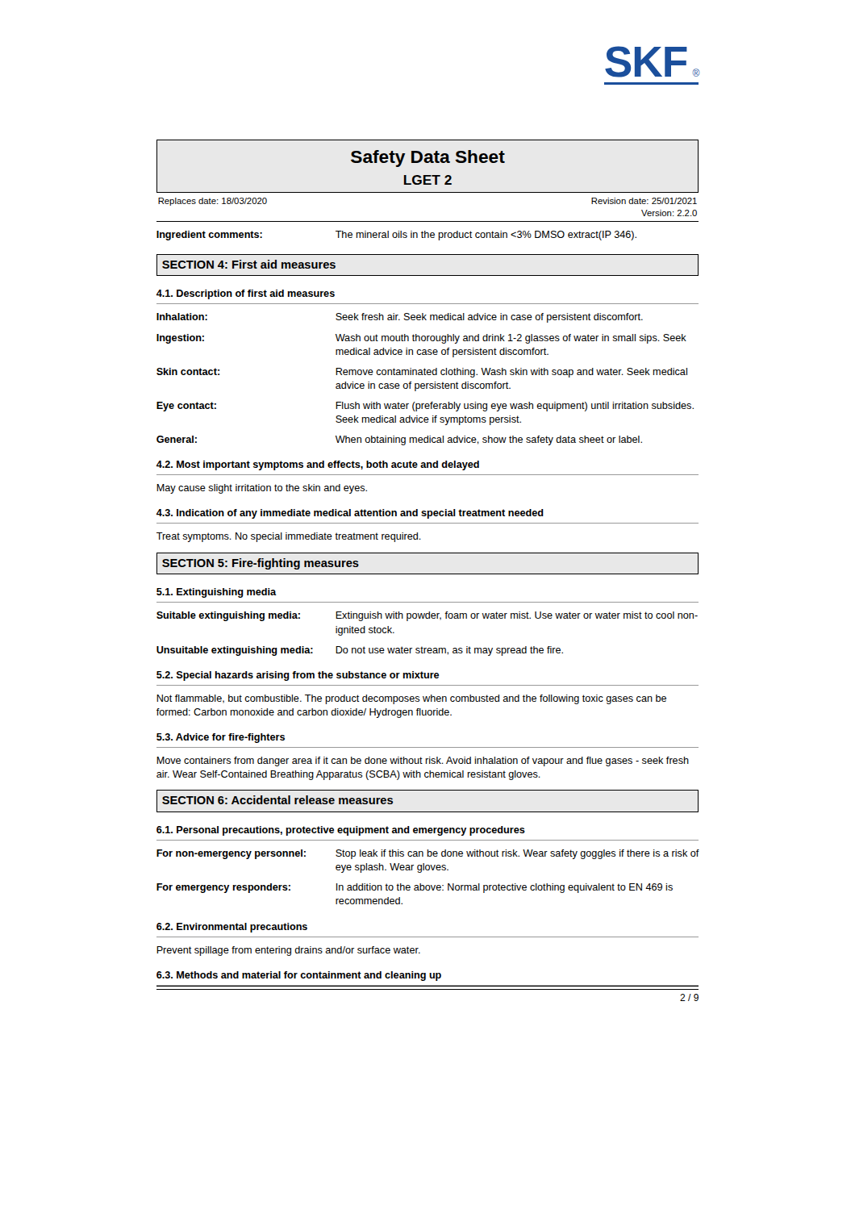SKF®
Safety Data Sheet
LGET 2
Replaces date: 18/03/2020
Revision date: 25/01/2021
Version: 2.2.0
Ingredient comments:
The mineral oils in the product contain <3% DMSO extract(IP 346).
SECTION 4: First aid measures
4.1. Description of first aid measures
Inhalation:
Seek fresh air. Seek medical advice in case of persistent discomfort.
Ingestion:
Wash out mouth thoroughly and drink 1-2 glasses of water in small sips. Seek medical advice in case of persistent discomfort.
Skin contact:
Remove contaminated clothing. Wash skin with soap and water. Seek medical advice in case of persistent discomfort.
Eye contact:
Flush with water (preferably using eye wash equipment) until irritation subsides. Seek medical advice if symptoms persist.
General:
When obtaining medical advice, show the safety data sheet or label.
4.2. Most important symptoms and effects, both acute and delayed
May cause slight irritation to the skin and eyes.
4.3. Indication of any immediate medical attention and special treatment needed
Treat symptoms. No special immediate treatment required.
SECTION 5: Fire-fighting measures
5.1. Extinguishing media
Suitable extinguishing media:
Extinguish with powder, foam or water mist. Use water or water mist to cool non-ignited stock.
Unsuitable extinguishing media:
Do not use water stream, as it may spread the fire.
5.2. Special hazards arising from the substance or mixture
Not flammable, but combustible. The product decomposes when combusted and the following toxic gases can be formed: Carbon monoxide and carbon dioxide/ Hydrogen fluoride.
5.3. Advice for fire-fighters
Move containers from danger area if it can be done without risk. Avoid inhalation of vapour and flue gases - seek fresh air. Wear Self-Contained Breathing Apparatus (SCBA) with chemical resistant gloves.
SECTION 6: Accidental release measures
6.1. Personal precautions, protective equipment and emergency procedures
For non-emergency personnel:
Stop leak if this can be done without risk. Wear safety goggles if there is a risk of eye splash. Wear gloves.
For emergency responders:
In addition to the above: Normal protective clothing equivalent to EN 469 is recommended.
6.2. Environmental precautions
Prevent spillage from entering drains and/or surface water.
6.3. Methods and material for containment and cleaning up
2 / 9